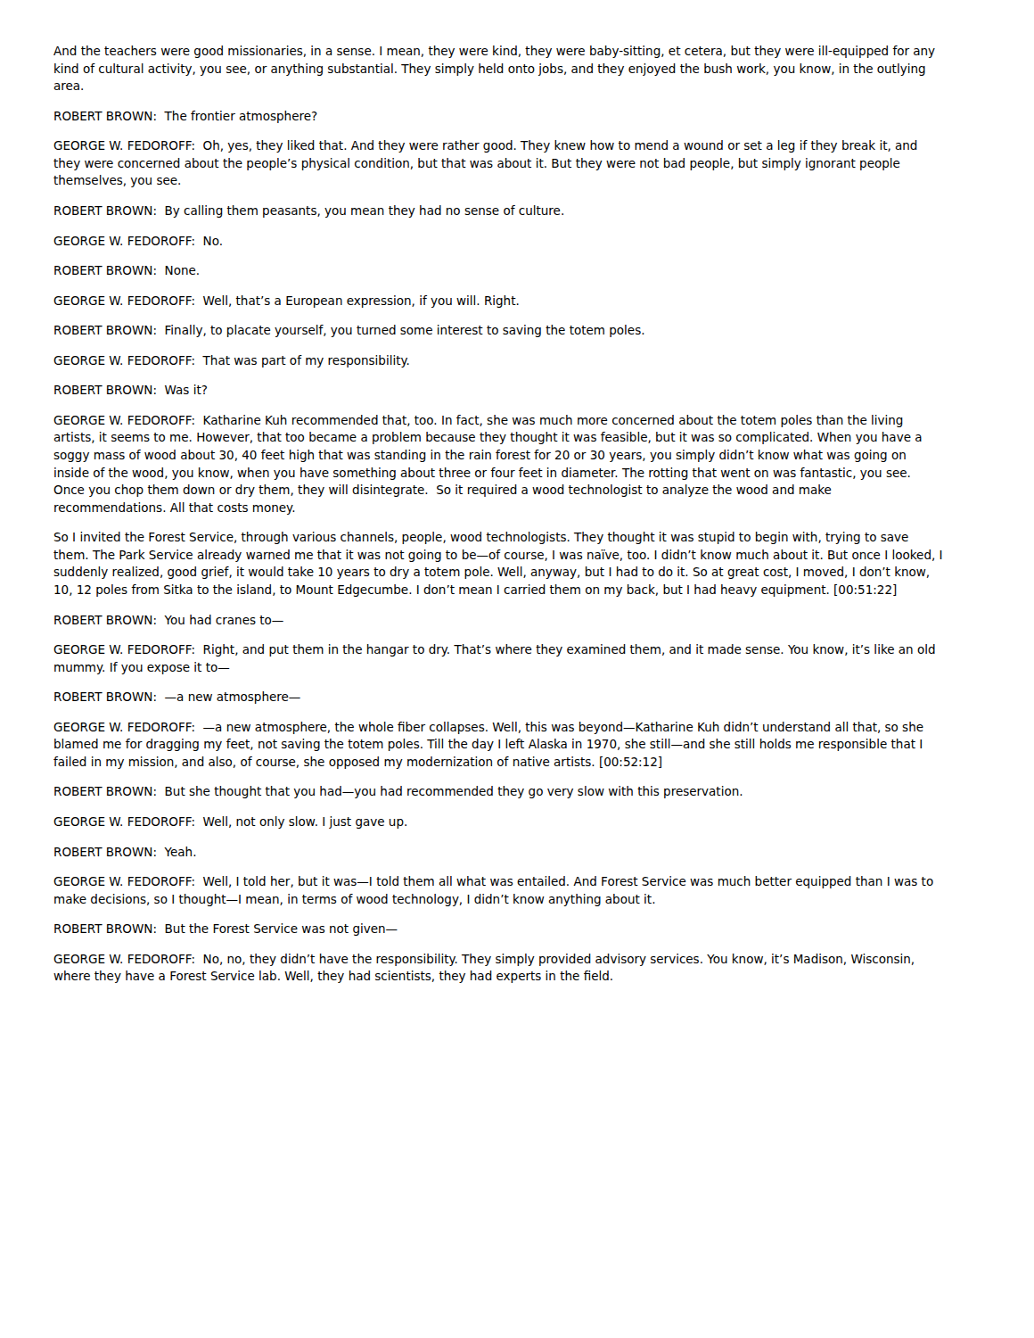And the teachers were good missionaries, in a sense. I mean, they were kind, they were baby-sitting, et cetera, but they were ill-equipped for any kind of cultural activity, you see, or anything substantial. They simply held onto jobs, and they enjoyed the bush work, you know, in the outlying area.
ROBERT BROWN: The frontier atmosphere?
GEORGE W. FEDOROFF: Oh, yes, they liked that. And they were rather good. They knew how to mend a wound or set a leg if they break it, and they were concerned about the people’s physical condition, but that was about it. But they were not bad people, but simply ignorant people themselves, you see.
ROBERT BROWN: By calling them peasants, you mean they had no sense of culture.
GEORGE W. FEDOROFF: No.
ROBERT BROWN: None.
GEORGE W. FEDOROFF: Well, that’s a European expression, if you will. Right.
ROBERT BROWN: Finally, to placate yourself, you turned some interest to saving the totem poles.
GEORGE W. FEDOROFF: That was part of my responsibility.
ROBERT BROWN: Was it?
GEORGE W. FEDOROFF: Katharine Kuh recommended that, too. In fact, she was much more concerned about the totem poles than the living artists, it seems to me. However, that too became a problem because they thought it was feasible, but it was so complicated. When you have a soggy mass of wood about 30, 40 feet high that was standing in the rain forest for 20 or 30 years, you simply didn’t know what was going on inside of the wood, you know, when you have something about three or four feet in diameter. The rotting that went on was fantastic, you see. Once you chop them down or dry them, they will disintegrate. So it required a wood technologist to analyze the wood and make recommendations. All that costs money.
So I invited the Forest Service, through various channels, people, wood technologists. They thought it was stupid to begin with, trying to save them. The Park Service already warned me that it was not going to be—of course, I was naïve, too. I didn’t know much about it. But once I looked, I suddenly realized, good grief, it would take 10 years to dry a totem pole. Well, anyway, but I had to do it. So at great cost, I moved, I don’t know, 10, 12 poles from Sitka to the island, to Mount Edgecumbe. I don’t mean I carried them on my back, but I had heavy equipment. [00:51:22]
ROBERT BROWN: You had cranes to—
GEORGE W. FEDOROFF: Right, and put them in the hangar to dry. That’s where they examined them, and it made sense. You know, it’s like an old mummy. If you expose it to—
ROBERT BROWN: —a new atmosphere—
GEORGE W. FEDOROFF: —a new atmosphere, the whole fiber collapses. Well, this was beyond—Katharine Kuh didn’t understand all that, so she blamed me for dragging my feet, not saving the totem poles. Till the day I left Alaska in 1970, she still—and she still holds me responsible that I failed in my mission, and also, of course, she opposed my modernization of native artists. [00:52:12]
ROBERT BROWN: But she thought that you had—you had recommended they go very slow with this preservation.
GEORGE W. FEDOROFF: Well, not only slow. I just gave up.
ROBERT BROWN: Yeah.
GEORGE W. FEDOROFF: Well, I told her, but it was—I told them all what was entailed. And Forest Service was much better equipped than I was to make decisions, so I thought—I mean, in terms of wood technology, I didn’t know anything about it.
ROBERT BROWN: But the Forest Service was not given—
GEORGE W. FEDOROFF: No, no, they didn’t have the responsibility. They simply provided advisory services. You know, it’s Madison, Wisconsin, where they have a Forest Service lab. Well, they had scientists, they had experts in the field.